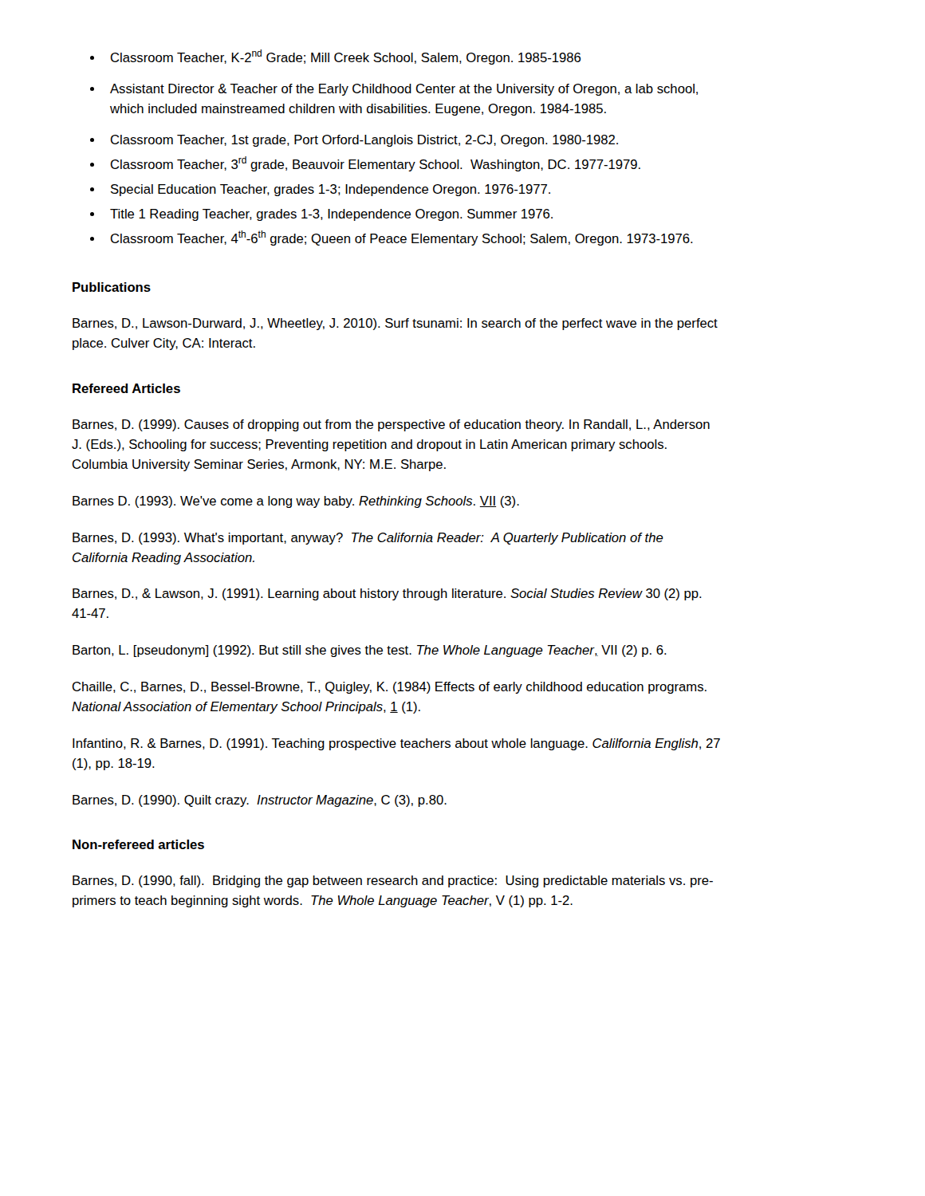Classroom Teacher, K-2nd Grade; Mill Creek School, Salem, Oregon. 1985-1986
Assistant Director & Teacher of the Early Childhood Center at the University of Oregon, a lab school, which included mainstreamed children with disabilities. Eugene, Oregon. 1984-1985.
Classroom Teacher, 1st grade, Port Orford-Langlois District, 2-CJ, Oregon. 1980-1982.
Classroom Teacher, 3rd grade, Beauvoir Elementary School. Washington, DC. 1977-1979.
Special Education Teacher, grades 1-3; Independence Oregon. 1976-1977.
Title 1 Reading Teacher, grades 1-3, Independence Oregon. Summer 1976.
Classroom Teacher, 4th-6th grade; Queen of Peace Elementary School; Salem, Oregon. 1973-1976.
Publications
Barnes, D., Lawson-Durward, J., Wheetley, J. 2010). Surf tsunami: In search of the perfect wave in the perfect place. Culver City, CA: Interact.
Refereed Articles
Barnes, D. (1999). Causes of dropping out from the perspective of education theory. In Randall, L., Anderson J. (Eds.), Schooling for success; Preventing repetition and dropout in Latin American primary schools. Columbia University Seminar Series, Armonk, NY: M.E. Sharpe.
Barnes D. (1993). We've come a long way baby. Rethinking Schools. VII (3).
Barnes, D. (1993). What's important, anyway? The California Reader: A Quarterly Publication of the California Reading Association.
Barnes, D., & Lawson, J. (1991). Learning about history through literature. Social Studies Review 30 (2) pp. 41-47.
Barton, L. [pseudonym] (1992). But still she gives the test. The Whole Language Teacher, VII (2) p. 6.
Chaille, C., Barnes, D., Bessel-Browne, T., Quigley, K. (1984) Effects of early childhood education programs. National Association of Elementary School Principals, 1 (1).
Infantino, R. & Barnes, D. (1991). Teaching prospective teachers about whole language. Calilfornia English, 27 (1), pp. 18-19.
Barnes, D. (1990). Quilt crazy. Instructor Magazine, C (3), p.80.
Non-refereed articles
Barnes, D. (1990, fall). Bridging the gap between research and practice: Using predictable materials vs. pre-primers to teach beginning sight words. The Whole Language Teacher, V (1) pp. 1-2.